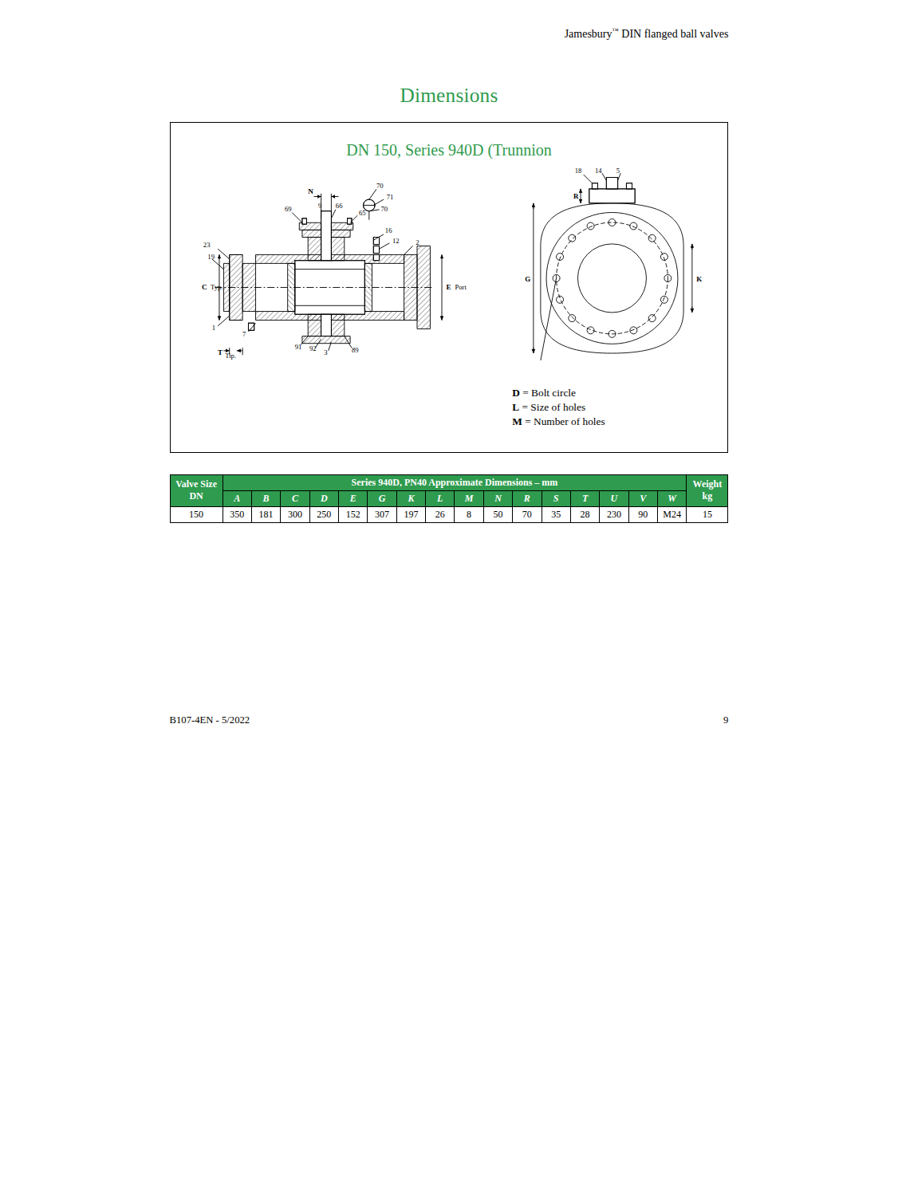Jamesbury™ DIN flanged ball valves
Dimensions
DN 150, Series 940D (Trunnion
70 71 70 69 9 66 65 16 12 2 23 19 1 7 91 92 3 89 N C Typ. E Port T Tip.
18 14 5 R G K
D = Bolt circle
L = Size of holes
M = Number of holes
| Valve Size DN | Series 940D, PN40 Approximate Dimensions – mm | Weight kg |
| --- | --- | --- |
| A | B | C | D | E | G | K | L | M | N | R | S | T | U | V | W |
| 150 | 350 | 181 | 300 | 250 | 152 | 307 | 197 | 26 | 8 | 50 | 70 | 35 | 28 | 230 | 90 | M24 | 15 |
B107-4EN - 5/2022 9